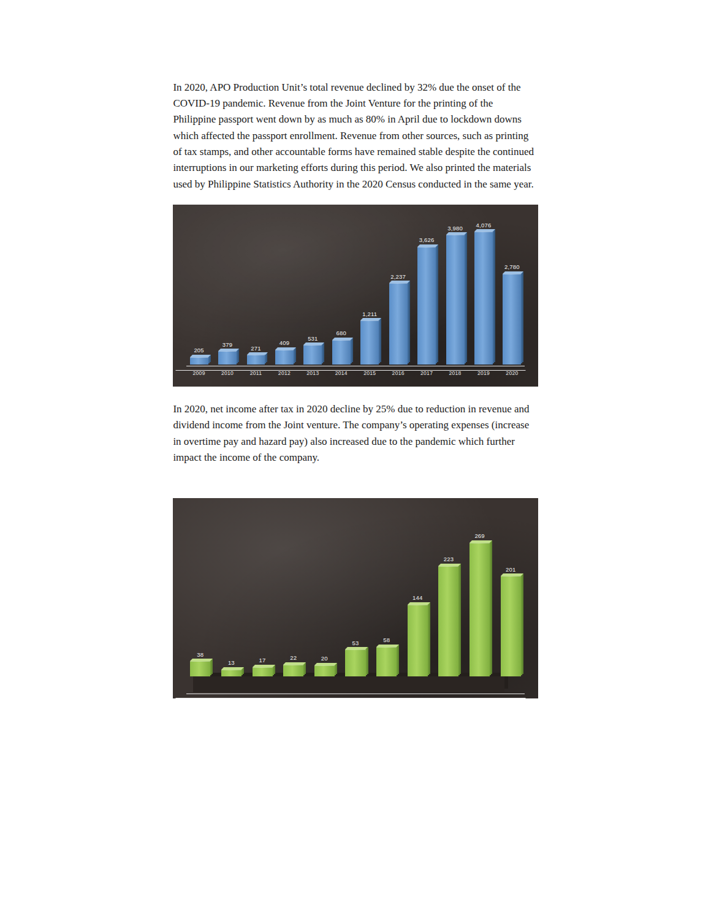In 2020, APO Production Unit’s total revenue declined by 32% due the onset of the COVID-19 pandemic. Revenue from the Joint Venture for the printing of the Philippine passport went down by as much as 80% in April due to lockdown downs which affected the passport enrollment. Revenue from other sources, such as printing of tax stamps, and other accountable forms have remained stable despite the continued interruptions in our marketing efforts during this period. We also printed the materials used by Philippine Statistics Authority in the 2020 Census conducted in the same year.
205
379
271
409
531
680
1,211
2,237
3,626
3,980
4,076
2,780
200920102011201220132014 201520162017201820192020
In 2020, net income after tax in 2020 decline by 25% due to reduction in revenue and dividend income from the Joint venture. The company’s operating expenses (increase in overtime pay and hazard pay) also increased due to the pandemic which further impact the income of the company.
38
13
17
22
20
53
58
144
223
269
201
20102011201220132014 201520162017201820192020